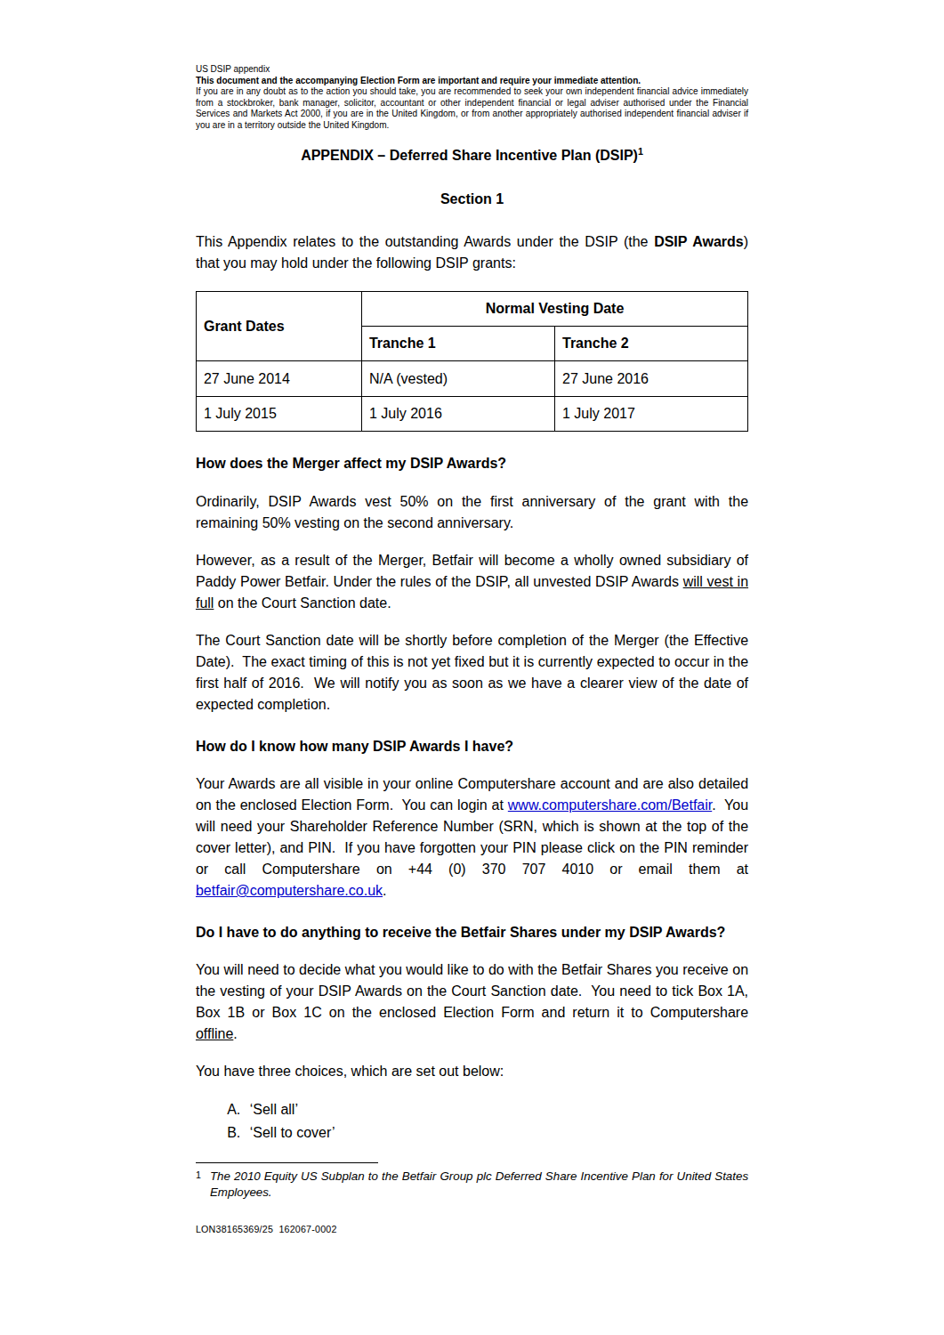US DSIP appendix
This document and the accompanying Election Form are important and require your immediate attention.
If you are in any doubt as to the action you should take, you are recommended to seek your own independent financial advice immediately from a stockbroker, bank manager, solicitor, accountant or other independent financial or legal adviser authorised under the Financial Services and Markets Act 2000, if you are in the United Kingdom, or from another appropriately authorised independent financial adviser if you are in a territory outside the United Kingdom.
APPENDIX – Deferred Share Incentive Plan (DSIP)1
Section 1
This Appendix relates to the outstanding Awards under the DSIP (the DSIP Awards) that you may hold under the following DSIP grants:
| Grant Dates | Normal Vesting Date |
| --- | --- |
| Tranche 1 | Tranche 2 |
| 27 June 2014 | N/A (vested) | 27 June 2016 |
| 1 July 2015 | 1 July 2016 | 1 July 2017 |
How does the Merger affect my DSIP Awards?
Ordinarily, DSIP Awards vest 50% on the first anniversary of the grant with the remaining 50% vesting on the second anniversary.
However, as a result of the Merger, Betfair will become a wholly owned subsidiary of Paddy Power Betfair. Under the rules of the DSIP, all unvested DSIP Awards will vest in full on the Court Sanction date.
The Court Sanction date will be shortly before completion of the Merger (the Effective Date). The exact timing of this is not yet fixed but it is currently expected to occur in the first half of 2016. We will notify you as soon as we have a clearer view of the date of expected completion.
How do I know how many DSIP Awards I have?
Your Awards are all visible in your online Computershare account and are also detailed on the enclosed Election Form. You can login at www.computershare.com/Betfair. You will need your Shareholder Reference Number (SRN, which is shown at the top of the cover letter), and PIN. If you have forgotten your PIN please click on the PIN reminder or call Computershare on +44 (0) 370 707 4010 or email them at betfair@computershare.co.uk.
Do I have to do anything to receive the Betfair Shares under my DSIP Awards?
You will need to decide what you would like to do with the Betfair Shares you receive on the vesting of your DSIP Awards on the Court Sanction date. You need to tick Box 1A, Box 1B or Box 1C on the enclosed Election Form and return it to Computershare offline.
You have three choices, which are set out below:
A.‘Sell all’
B.‘Sell to cover’
1The 2010 Equity US Subplan to the Betfair Group plc Deferred Share Incentive Plan for United States Employees.
LON38165369/25 162067-0002